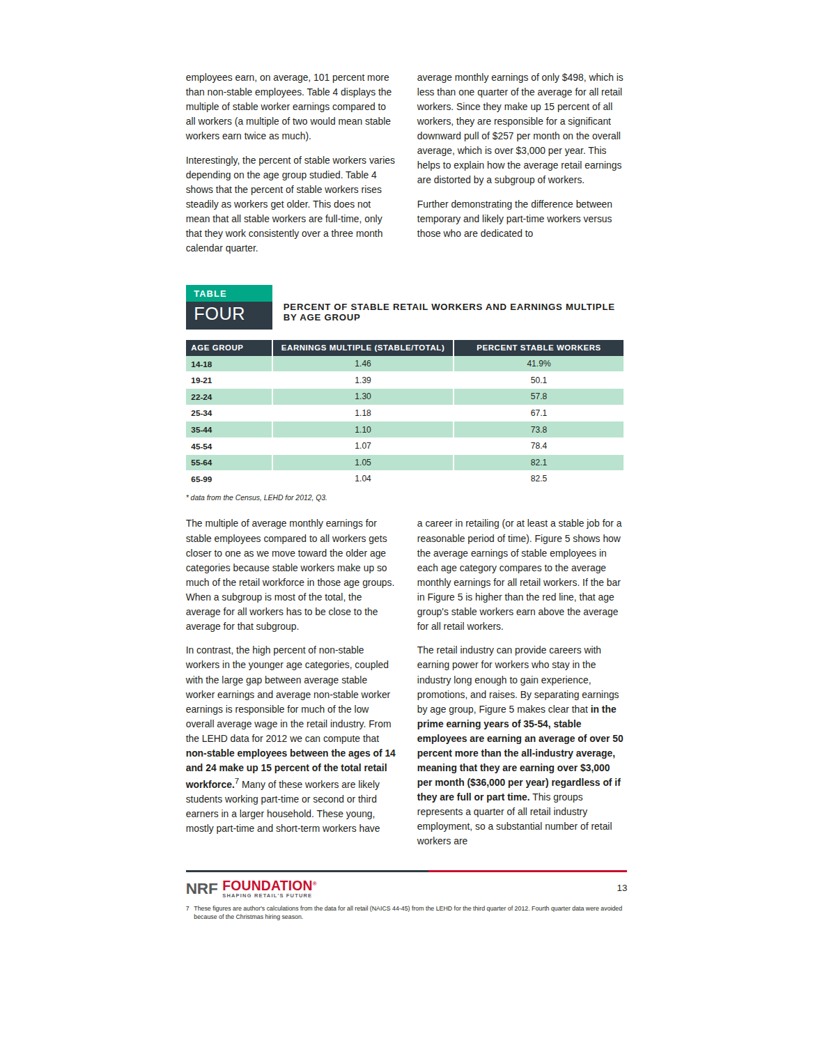employees earn, on average, 101 percent more than non-stable employees. Table 4 displays the multiple of stable worker earnings compared to all workers (a multiple of two would mean stable workers earn twice as much).
Interestingly, the percent of stable workers varies depending on the age group studied. Table 4 shows that the percent of stable workers rises steadily as workers get older. This does not mean that all stable workers are full-time, only that they work consistently over a three month calendar quarter.
average monthly earnings of only $498, which is less than one quarter of the average for all retail workers. Since they make up 15 percent of all workers, they are responsible for a significant downward pull of $257 per month on the overall average, which is over $3,000 per year. This helps to explain how the average retail earnings are distorted by a subgroup of workers.
Further demonstrating the difference between temporary and likely part-time workers versus those who are dedicated to
Table
FOUR
Percent of Stable Retail Workers and Earnings Multiple by Age Group
| Age Group | Earnings Multiple (Stable/Total) | Percent Stable Workers |
| --- | --- | --- |
| 14-18 | 1.46 | 41.9% |
| 19-21 | 1.39 | 50.1 |
| 22-24 | 1.30 | 57.8 |
| 25-34 | 1.18 | 67.1 |
| 35-44 | 1.10 | 73.8 |
| 45-54 | 1.07 | 78.4 |
| 55-64 | 1.05 | 82.1 |
| 65-99 | 1.04 | 82.5 |
* data from the Census, LEHD for 2012, Q3.
The multiple of average monthly earnings for stable employees compared to all workers gets closer to one as we move toward the older age categories because stable workers make up so much of the retail workforce in those age groups. When a subgroup is most of the total, the average for all workers has to be close to the average for that subgroup.
In contrast, the high percent of non-stable workers in the younger age categories, coupled with the large gap between average stable worker earnings and average non-stable worker earnings is responsible for much of the low overall average wage in the retail industry. From the LEHD data for 2012 we can compute that non-stable employees between the ages of 14 and 24 make up 15 percent of the total retail workforce.7 Many of these workers are likely students working part-time or second or third earners in a larger household. These young, mostly part-time and short-term workers have
a career in retailing (or at least a stable job for a reasonable period of time). Figure 5 shows how the average earnings of stable employees in each age category compares to the average monthly earnings for all retail workers. If the bar in Figure 5 is higher than the red line, that age group's stable workers earn above the average for all retail workers.
The retail industry can provide careers with earning power for workers who stay in the industry long enough to gain experience, promotions, and raises. By separating earnings by age group, Figure 5 makes clear that in the prime earning years of 35-54, stable employees are earning an average of over 50 percent more than the all-industry average, meaning that they are earning over $3,000 per month ($36,000 per year) regardless of if they are full or part time. This groups represents a quarter of all retail industry employment, so a substantial number of retail workers are
NRF
FOUNDATION®
SHAPING RETAIL'S FUTURE
13
7 These figures are author's calculations from the data for all retail (NAICS 44-45) from the LEHD for the third quarter of 2012. Fourth quarter data were avoided because of the Christmas hiring season.